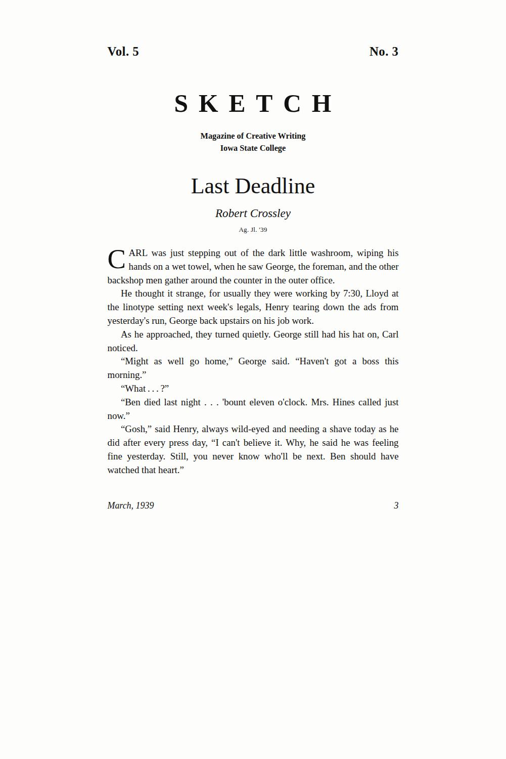Vol. 5 No. 3
SKETCH
Magazine of Creative Writing
Iowa State College
Last Deadline
Robert Crossley
Ag. Jl. '39
CARL was just stepping out of the dark little washroom, wiping his hands on a wet towel, when he saw George, the foreman, and the other backshop men gather around the counter in the outer office.
He thought it strange, for usually they were working by 7:30, Lloyd at the linotype setting next week's legals, Henry tearing down the ads from yesterday's run, George back upstairs on his job work.
As he approached, they turned quietly. George still had his hat on, Carl noticed.
“Might as well go home,” George said. “Haven't got a boss this morning.”
“What . . . ?”
“Ben died last night . . . 'bount eleven o'clock. Mrs. Hines called just now.”
“Gosh,” said Henry, always wild-eyed and needing a shave today as he did after every press day, “I can't believe it. Why, he said he was feeling fine yesterday. Still, you never know who'll be next. Ben should have watched that heart.”
March, 1939 3